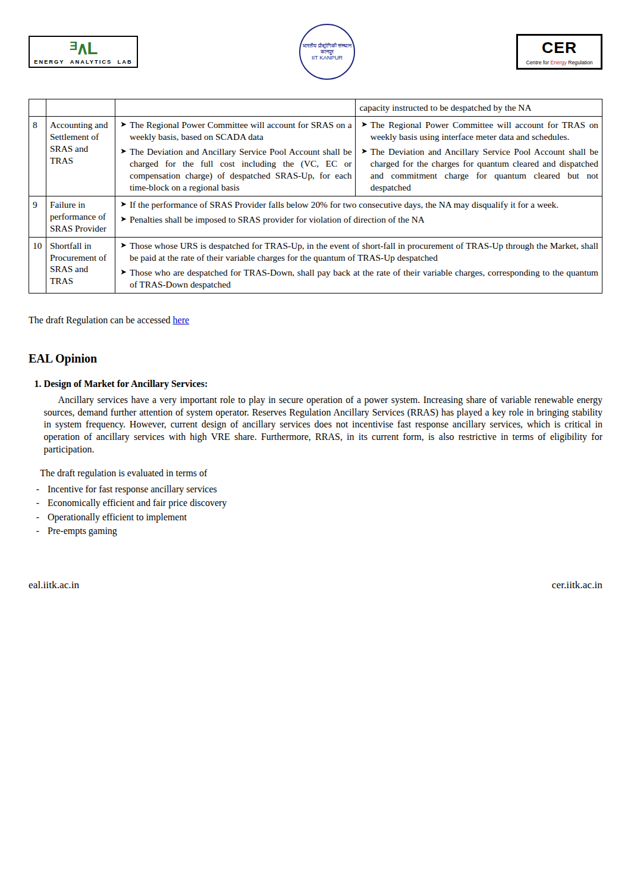ᴲ∧L ENERGY ANALYTICS LAB
भारतीय प्रौद्योगिकी संस्थान
कानपुर
IIT KANPUR
CER Centre for Energy Regulation
| | | | capacity instructed to be despatched by the NA |
| 8 | Accounting and Settlement of SRAS and TRAS | The Regional Power Committee will account for SRAS on a weekly basis, based on SCADA data The Deviation and Ancillary Service Pool Account shall be charged for the full cost including the (VC, EC or compensation charge) of despatched SRAS-Up, for each time-block on a regional basis | The Regional Power Committee will account for TRAS on weekly basis using interface meter data and schedules. The Deviation and Ancillary Service Pool Account shall be charged for the charges for quantum cleared and dispatched and commitment charge for quantum cleared but not despatched |
| 9 | Failure in performance of SRAS Provider | If the performance of SRAS Provider falls below 20% for two consecutive days, the NA may disqualify it for a week. Penalties shall be imposed to SRAS provider for violation of direction of the NA |
| 10 | Shortfall in Procurement of SRAS and TRAS | Those whose URS is despatched for TRAS-Up, in the event of short-fall in procurement of TRAS-Up through the Market, shall be paid at the rate of their variable charges for the quantum of TRAS-Up despatched Those who are despatched for TRAS-Down, shall pay back at the rate of their variable charges, corresponding to the quantum of TRAS-Down despatched |
The draft Regulation can be accessed here
EAL Opinion
Design of Market for Ancillary Services:
Ancillary services have a very important role to play in secure operation of a power system. Increasing share of variable renewable energy sources, demand further attention of system operator. Reserves Regulation Ancillary Services (RRAS) has played a key role in bringing stability in system frequency. However, current design of ancillary services does not incentivise fast response ancillary services, which is critical in operation of ancillary services with high VRE share. Furthermore, RRAS, in its current form, is also restrictive in terms of eligibility for participation.
The draft regulation is evaluated in terms of
Incentive for fast response ancillary services
Economically efficient and fair price discovery
Operationally efficient to implement
Pre-empts gaming
eal.iitk.ac.in cer.iitk.ac.in